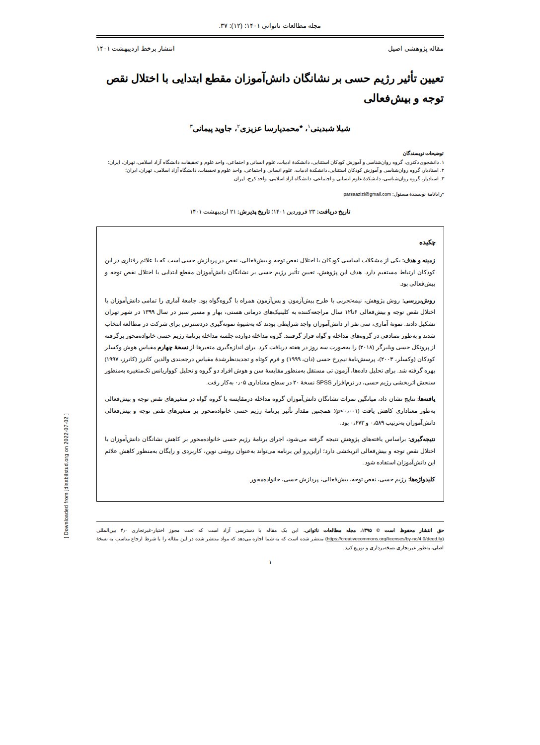[ Downloaded from jdisabilstud.org on 2022-07-02 ]
مجله مطالعات ناتوانی ۱۴۰۱؛ (۱۲): ۳۷.
مقاله پژوهشی اصیل انتشار برخط اردیبهشت ۱۴۰۱
تعیین تأثیر رژیم حسی بر نشانگان دانش‌آموزان مقطع ابتدایی با اختلال نقص توجه و بیش‌فعالی
شیلا شبدینی۱، *محمدپارسا عزیزی۲، جاوید پیمانی۳
توضیحات نویسندگان ۱. دانشجوی دکتری، گروه روان‌شناسی و آموزش کودکان استثنایی، دانشکدۀ ادبیات، علوم انسانی و اجتماعی، واحد علوم و تحقیقات، دانشگاه آزاد اسلامی، تهران، ایران؛
۲. استادیار، گروه روان‌شناسی و آموزش کودکان استثنایی، دانشکدۀ ادبیات، علوم انسانی و اجتماعی، واحد علوم و تحقیقات، دانشگاه آزاد اسلامی، تهران، ایران؛
۳. استادیار، گروه روان‌شناسی، دانشکدۀ علوم انسانی و اجتماعی، دانشگاه آزاد اسلامی، واحد کرج، ایران.
*رایانامۀ نویسندۀ مسئول: parsaazizi@gmail.com
تاریخ دریافت: ۲۳ فروردین ۱۴۰۱؛ تاریخ پذیرش: ۲۱ اردیبهشت ۱۴۰۱
چکیده
زمینه و هدف: یکی از مشکلات اساسی کودکان با اختلال نقص توجه و بیش‌فعالی، نقص در پردازش حسی است که با علائم رفتاری در این کودکان ارتباط مستقیم دارد. هدف این پژوهش، تعیین تأثیر رژیم حسی بر نشانگان دانش‌آموزان مقطع ابتدایی با اختلال نقص توجه و بیش‌فعالی بود.
روش‌بررسی: روش پژوهش، نیمه‌تجربی با طرح پیش‌آزمون و پس‌آزمون همراه با گروه‌گواه بود. جامعۀ آماری را تمامی دانش‌آموزان با اختلال نقص توجه و بیش‌فعالی ۶تا۱۲ سال مراجعه‌کننده به کلینیک‌های درمانی هستی، بهار و مسیر سبز در سال ۱۳۹۹ در شهر تهران تشکیل دادند. نمونۀ آماری، سی نفر از دانش‌آموزان واجد شرایطی بودند که به‌شیوۀ نمونه‌گیری دردسترس برای شرکت در مطالعه انتخاب شدند و به‌طور تصادفی در گروه‌های مداخله و گواه قرار گرفتند. گروه مداخله دوازده جلسه مداخله برنامۀ رژیم حسی خانواده‌محور برگرفته از پروتکل حسی ویلبرگر (۲۰۱۸) را به‌صورت سه روز در هفته دریافت کرد. برای اندازه‌گیری متغیرها از نسخۀ چهارم مقیاس هوش وکسلر کودکان (وکسلر، ۲۰۰۳)، پرسش‌نامۀ نیم‌رخ حسی (دان، ۱۹۹۹) و فرم کوتاه و تجدیدنظرشدۀ مقیاس درجه‌بندی والدین کانرز (کانرز، ۱۹۹۷) بهره گرفته شد. برای تحلیل داده‌ها، آزمون تی مستقل به‌منظور مقایسۀ سن و هوش افراد دو گروه و تحلیل کوواریانس تک‌متغیره به‌منظور سنجش اثربخشی رژیم حسی، در نرم‌افزار SPSS نسخۀ ۲۰ در سطح معناداری ۰٫۰۵ به‌کار رفت.
یافته‌ها: نتایج نشان داد، میانگین نمرات نشانگان دانش‌آموزان گروه مداخله درمقایسه با گروه گواه در متغیرهای نقص توجه و بیش‌فعالی به‌طور معناداری کاهش یافت (۰٫۰۰۱>p)؛ همچنین مقدار تأثیر برنامۀ رژیم حسی خانواده‌محور بر متغیرهای نقص توجه و بیش‌فعالی دانش‌آموزان به‌ترتیب ۰٫۵۸۹ و ۰٫۶۷۳ بود.
نتیجه‌گیری: براساس یافته‌های پژوهش نتیجه گرفته می‌شود، اجرای برنامۀ رژیم حسی خانواده‌محور بر کاهش نشانگان دانش‌آموزان با اختلال نقص توجه و بیش‌فعالی اثربخشی دارد؛ ازاین‌رو این برنامه می‌تواند به‌عنوان روشی نوین، کاربردی و رایگان به‌منظور کاهش علائم این دانش‌آموزان استفاده شود.
کلیدواژه‌ها: رژیم حسی، نقص توجه، بیش‌فعالی، پردازش حسی، خانواده‌محور.
حق انتشار محفوظ است © ۱۳۹۵، مجله مطالعات ناتوانی. این یک مقاله با دسترسی آزاد است که تحت مجوز اختیار-غیرتجاری ۴٫۰ بین‌المللی (https://creativecommons.org/licenses/by-nc/4.0/deed.fa) منتشر شده است که به شما اجازه می‌دهد که مواد منتشر شده در این مقاله را با شرط ارجاع مناسب به نسخۀ اصلی، به‌طور غیرتجاری نسخه‌برداری و توزیع کنید.
۱